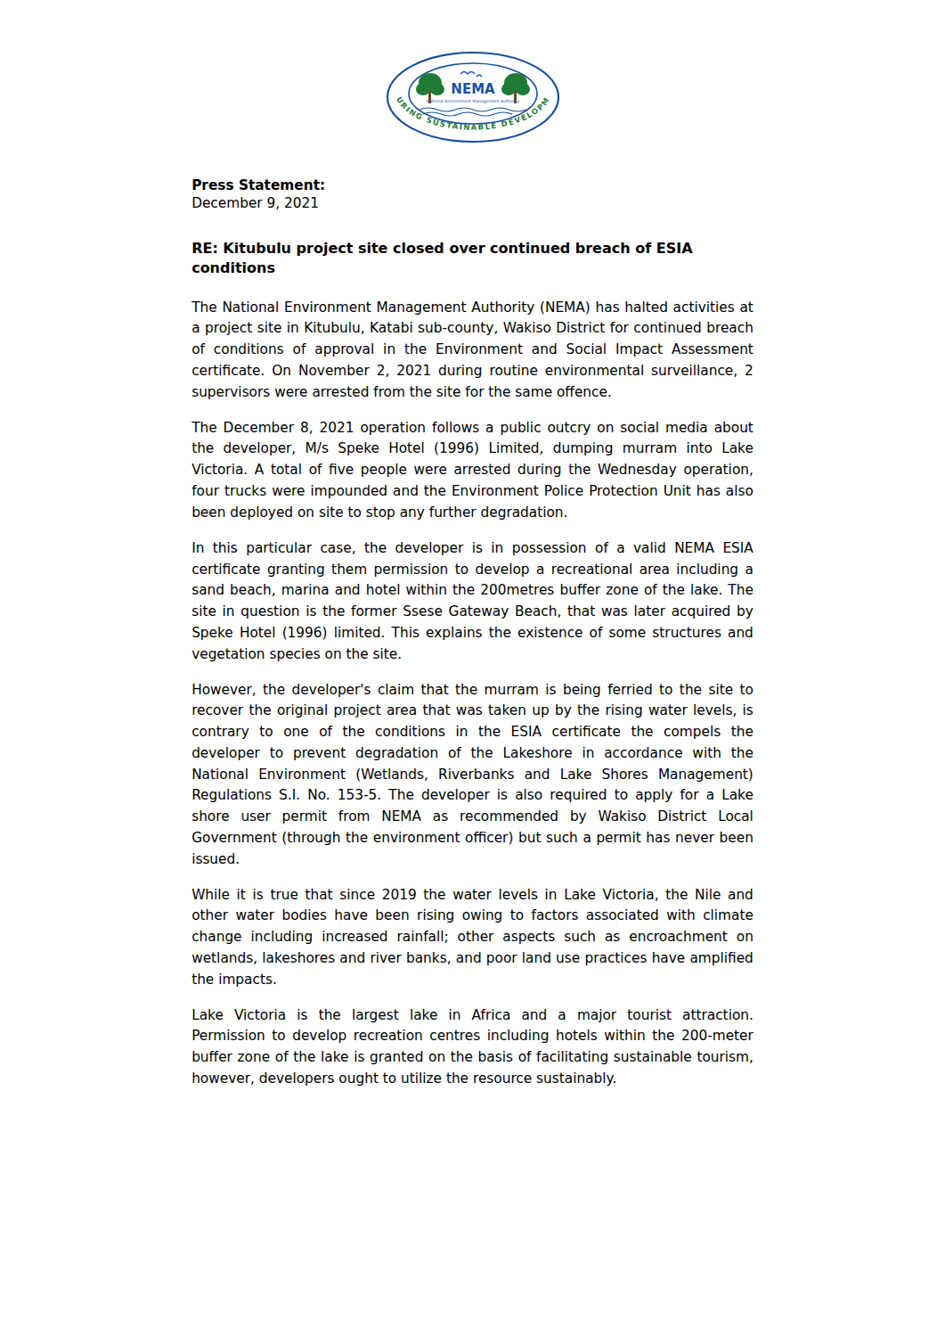NEMA National Environment Management Authority ENSURING SUSTAINABLE DEVELOPMENT
Press Statement:
December 9, 2021
RE: Kitubulu project site closed over continued breach of ESIA conditions
The National Environment Management Authority (NEMA) has halted activities at a project site in Kitubulu, Katabi sub-county, Wakiso District for continued breach of conditions of approval in the Environment and Social Impact Assessment certificate. On November 2, 2021 during routine environmental surveillance, 2 supervisors were arrested from the site for the same offence.
The December 8, 2021 operation follows a public outcry on social media about the developer, M/s Speke Hotel (1996) Limited, dumping murram into Lake Victoria. A total of five people were arrested during the Wednesday operation, four trucks were impounded and the Environment Police Protection Unit has also been deployed on site to stop any further degradation.
In this particular case, the developer is in possession of a valid NEMA ESIA certificate granting them permission to develop a recreational area including a sand beach, marina and hotel within the 200metres buffer zone of the lake. The site in question is the former Ssese Gateway Beach, that was later acquired by Speke Hotel (1996) limited. This explains the existence of some structures and vegetation species on the site.
However, the developer's claim that the murram is being ferried to the site to recover the original project area that was taken up by the rising water levels, is contrary to one of the conditions in the ESIA certificate the compels the developer to prevent degradation of the Lakeshore in accordance with the National Environment (Wetlands, Riverbanks and Lake Shores Management) Regulations S.I. No. 153-5. The developer is also required to apply for a Lake shore user permit from NEMA as recommended by Wakiso District Local Government (through the environment officer) but such a permit has never been issued.
While it is true that since 2019 the water levels in Lake Victoria, the Nile and other water bodies have been rising owing to factors associated with climate change including increased rainfall; other aspects such as encroachment on wetlands, lakeshores and river banks, and poor land use practices have amplified the impacts.
Lake Victoria is the largest lake in Africa and a major tourist attraction. Permission to develop recreation centres including hotels within the 200-meter buffer zone of the lake is granted on the basis of facilitating sustainable tourism, however, developers ought to utilize the resource sustainably.